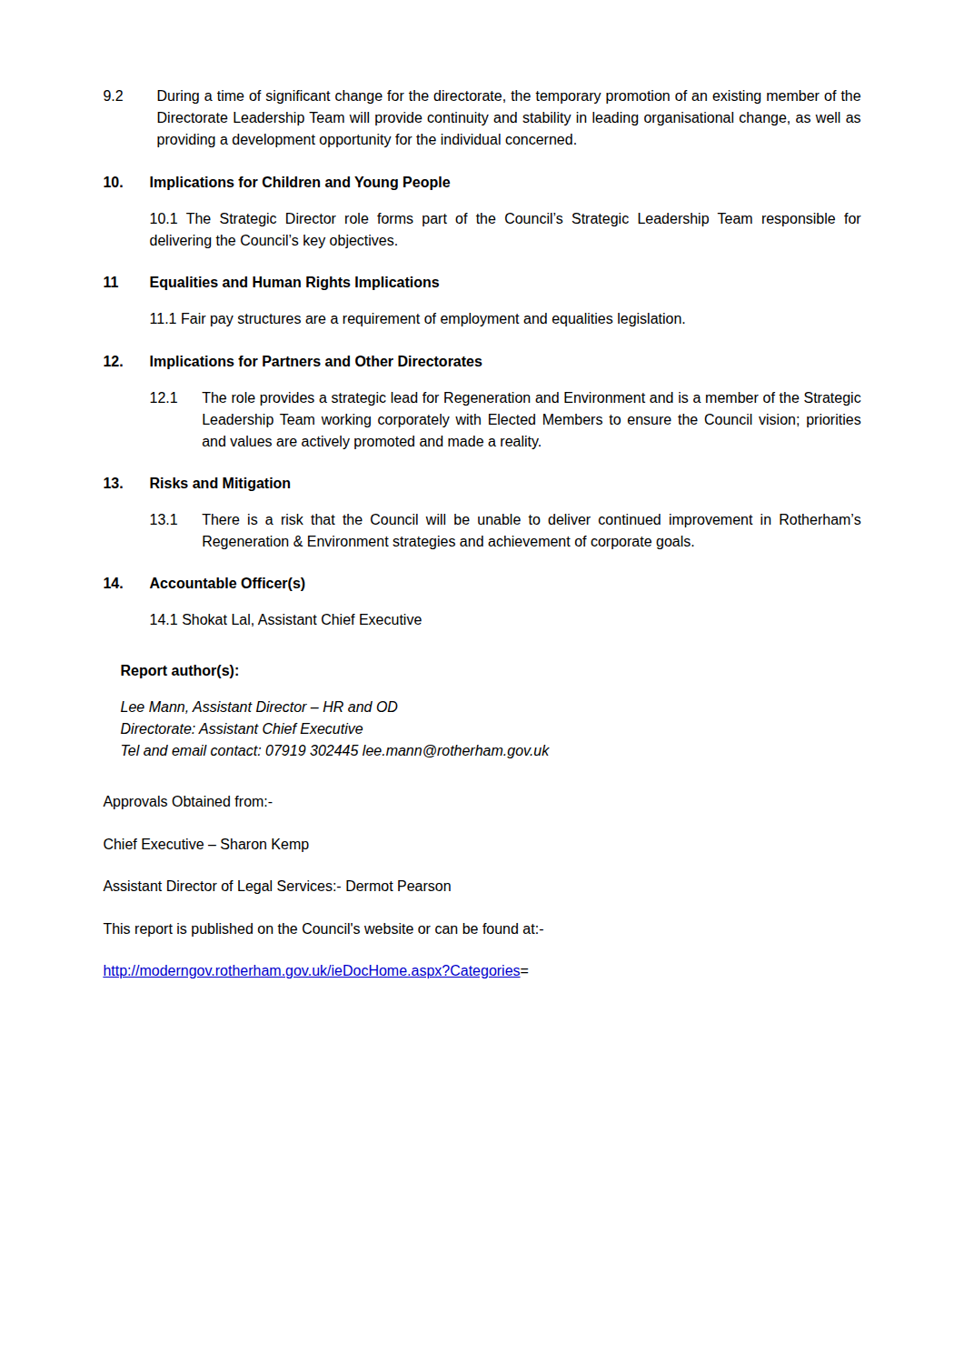9.2
During a time of significant change for the directorate, the temporary promotion of an existing member of the Directorate Leadership Team will provide continuity and stability in leading organisational change, as well as providing a development opportunity for the individual concerned.
10. Implications for Children and Young People
10.1 The Strategic Director role forms part of the Council’s Strategic Leadership Team responsible for delivering the Council’s key objectives.
11 Equalities and Human Rights Implications
11.1 Fair pay structures are a requirement of employment and equalities legislation.
12. Implications for Partners and Other Directorates
12.1
The role provides a strategic lead for Regeneration and Environment and is a member of the Strategic Leadership Team working corporately with Elected Members to ensure the Council vision; priorities and values are actively promoted and made a reality.
13. Risks and Mitigation
13.1
There is a risk that the Council will be unable to deliver continued improvement in Rotherham’s Regeneration & Environment strategies and achievement of corporate goals.
14. Accountable Officer(s)
14.1 Shokat Lal, Assistant Chief Executive
Report author(s):
Lee Mann, Assistant Director – HR and OD
Directorate: Assistant Chief Executive
Tel and email contact: 07919 302445 lee.mann@rotherham.gov.uk
Approvals Obtained from:-
Chief Executive – Sharon Kemp
Assistant Director of Legal Services:- Dermot Pearson
This report is published on the Council's website or can be found at:-
http://moderngov.rotherham.gov.uk/ieDocHome.aspx?Categories=